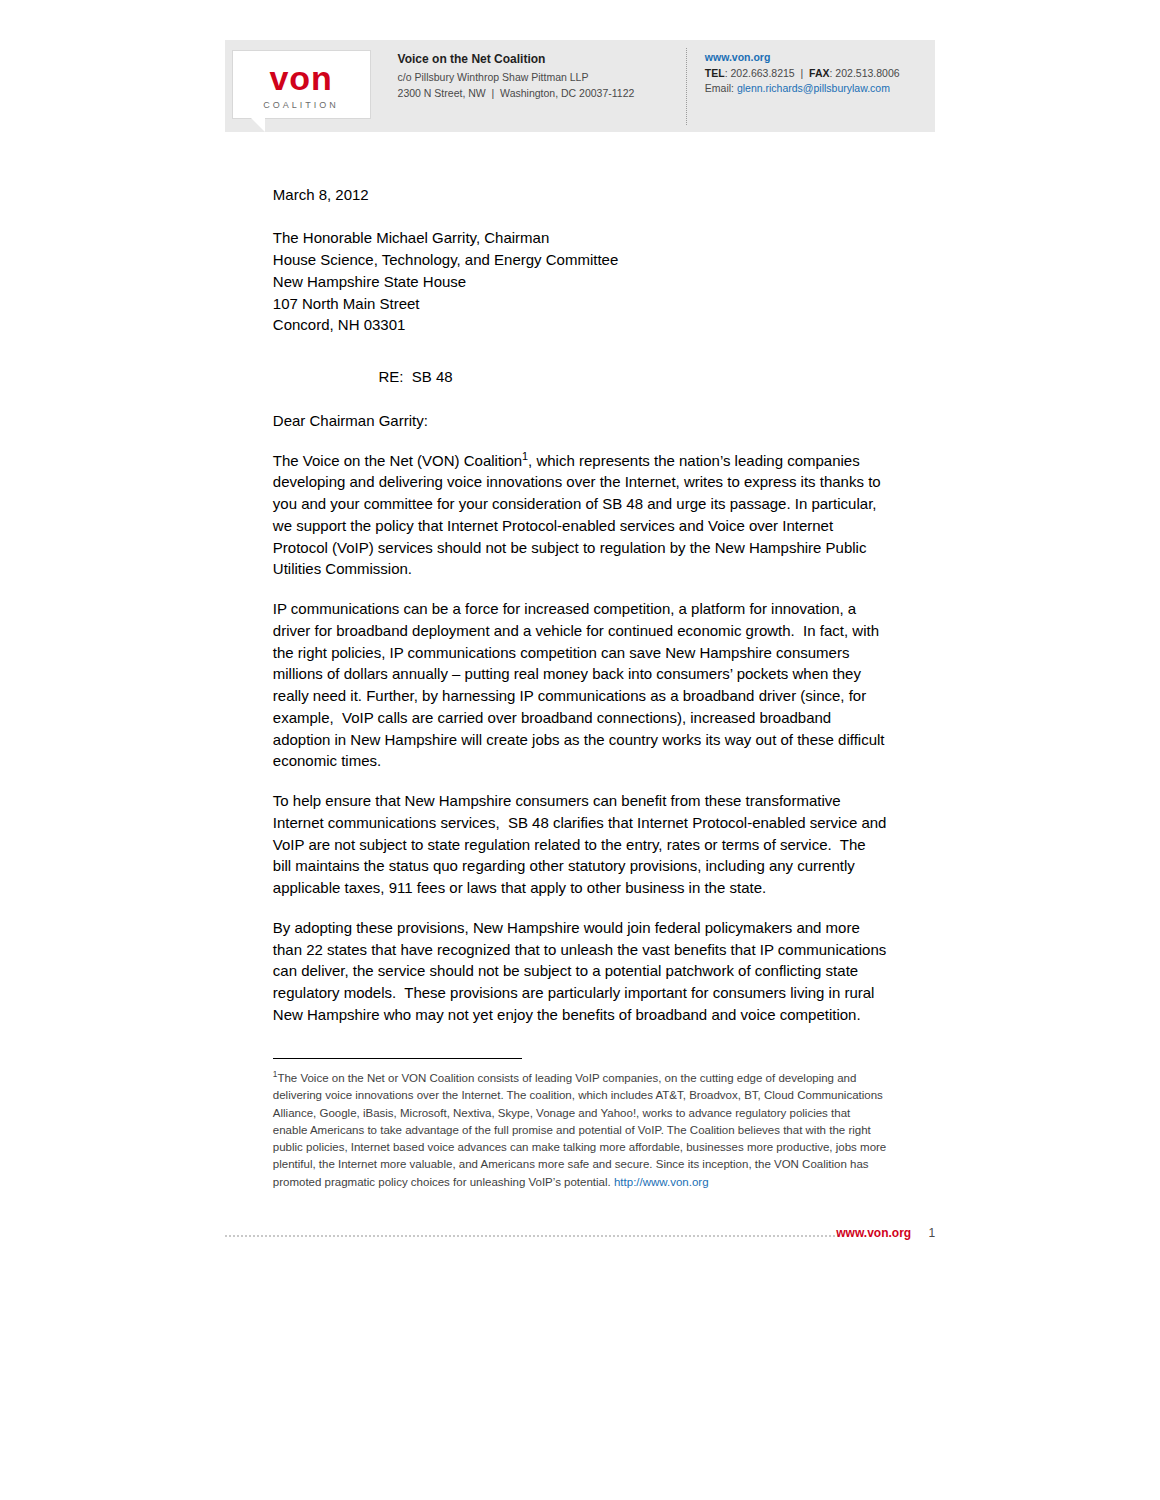von
COALITION
Voice on the Net Coalition
c/o Pillsbury Winthrop Shaw Pittman LLP
2300 N Street, NW | Washington, DC 20037-1122
www.von.org
TEL: 202.663.8215 | FAX: 202.513.8006
Email: glenn.richards@pillsburylaw.com
March 8, 2012
The Honorable Michael Garrity, Chairman
House Science, Technology, and Energy Committee
New Hampshire State House
107 North Main Street
Concord, NH 03301
RE: SB 48
Dear Chairman Garrity:
The Voice on the Net (VON) Coalition1, which represents the nation’s leading companies developing and delivering voice innovations over the Internet, writes to express its thanks to you and your committee for your consideration of SB 48 and urge its passage. In particular, we support the policy that Internet Protocol-enabled services and Voice over Internet Protocol (VoIP) services should not be subject to regulation by the New Hampshire Public Utilities Commission.
IP communications can be a force for increased competition, a platform for innovation, a driver for broadband deployment and a vehicle for continued economic growth. In fact, with the right policies, IP communications competition can save New Hampshire consumers millions of dollars annually – putting real money back into consumers’ pockets when they really need it. Further, by harnessing IP communications as a broadband driver (since, for example, VoIP calls are carried over broadband connections), increased broadband adoption in New Hampshire will create jobs as the country works its way out of these difficult economic times.
To help ensure that New Hampshire consumers can benefit from these transformative Internet communications services, SB 48 clarifies that Internet Protocol-enabled service and VoIP are not subject to state regulation related to the entry, rates or terms of service. The bill maintains the status quo regarding other statutory provisions, including any currently applicable taxes, 911 fees or laws that apply to other business in the state.
By adopting these provisions, New Hampshire would join federal policymakers and more than 22 states that have recognized that to unleash the vast benefits that IP communications can deliver, the service should not be subject to a potential patchwork of conflicting state regulatory models. These provisions are particularly important for consumers living in rural New Hampshire who may not yet enjoy the benefits of broadband and voice competition.
1The Voice on the Net or VON Coalition consists of leading VoIP companies, on the cutting edge of developing and delivering voice innovations over the Internet. The coalition, which includes AT&T, Broadvox, BT, Cloud Communications Alliance, Google, iBasis, Microsoft, Nextiva, Skype, Vonage and Yahoo!, works to advance regulatory policies that enable Americans to take advantage of the full promise and potential of VoIP. The Coalition believes that with the right public policies, Internet based voice advances can make talking more affordable, businesses more productive, jobs more plentiful, the Internet more valuable, and Americans more safe and secure. Since its inception, the VON Coalition has promoted pragmatic policy choices for unleashing VoIP’s potential. http://www.von.org
www.von.org 1